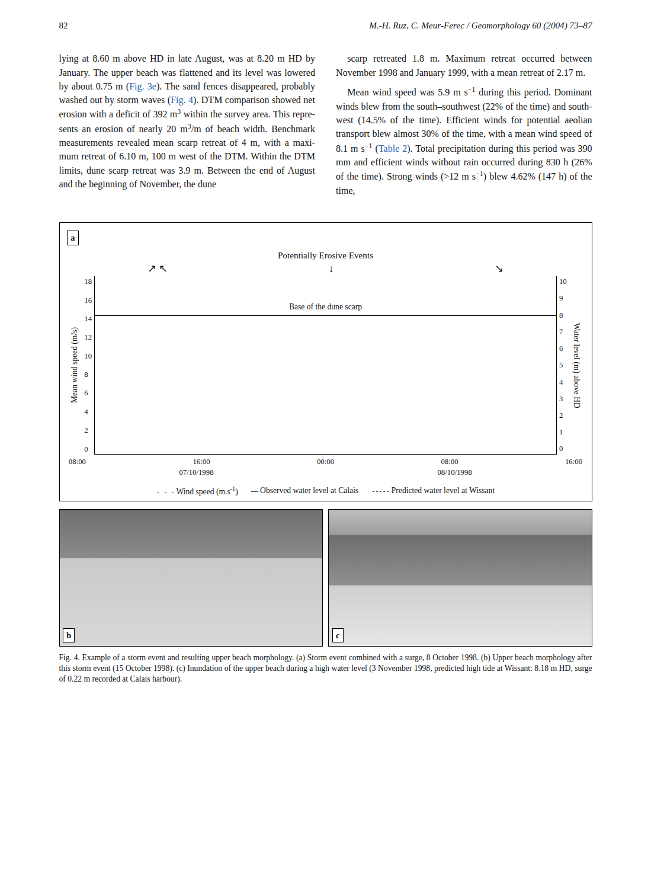82 M.-H. Ruz, C. Meur-Ferec / Geomorphology 60 (2004) 73–87
lying at 8.60 m above HD in late August, was at 8.20 m HD by January. The upper beach was flattened and its level was lowered by about 0.75 m (Fig. 3e). The sand fences disappeared, probably washed out by storm waves (Fig. 4). DTM comparison showed net erosion with a deficit of 392 m3 within the survey area. This represents an erosion of nearly 20 m3/m of beach width. Benchmark measurements revealed mean scarp retreat of 4 m, with a maximum retreat of 6.10 m, 100 m west of the DTM. Within the DTM limits, dune scarp retreat was 3.9 m. Between the end of August and the beginning of November, the dune
scarp retreated 1.8 m. Maximum retreat occurred between November 1998 and January 1999, with a mean retreat of 2.17 m.
Mean wind speed was 5.9 m s−1 during this period. Dominant winds blew from the south–southwest (22% of the time) and southwest (14.5% of the time). Efficient winds for potential aeolian transport blew almost 30% of the time, with a mean wind speed of 8.1 m s−1 (Table 2). Total precipitation during this period was 390 mm and efficient winds without rain occurred during 830 h (26% of the time). Strong winds (>12 m s−1) blew 4.62% (147 h) of the time,
a
Potentially Erosive Events
↗ ↖ ↓ ↘
Mean wind speed (m/s)
181614121086420
Base of the dune scarp
109876543210
Water level (m) above HD
08:00 16:00 00:00 08:00 16:00
07/10/1998 08/10/1998
- - - Wind speed (m.s-1) —— Observed water level at Calais ----- Predicted water level at Wissant
b
c
Fig. 4. Example of a storm event and resulting upper beach morphology. (a) Storm event combined with a surge, 8 October 1998. (b) Upper beach morphology after this storm event (15 October 1998). (c) Inundation of the upper beach during a high water level (3 November 1998, predicted high tide at Wissant: 8.18 m HD, surge of 0.22 m recorded at Calais harbour).